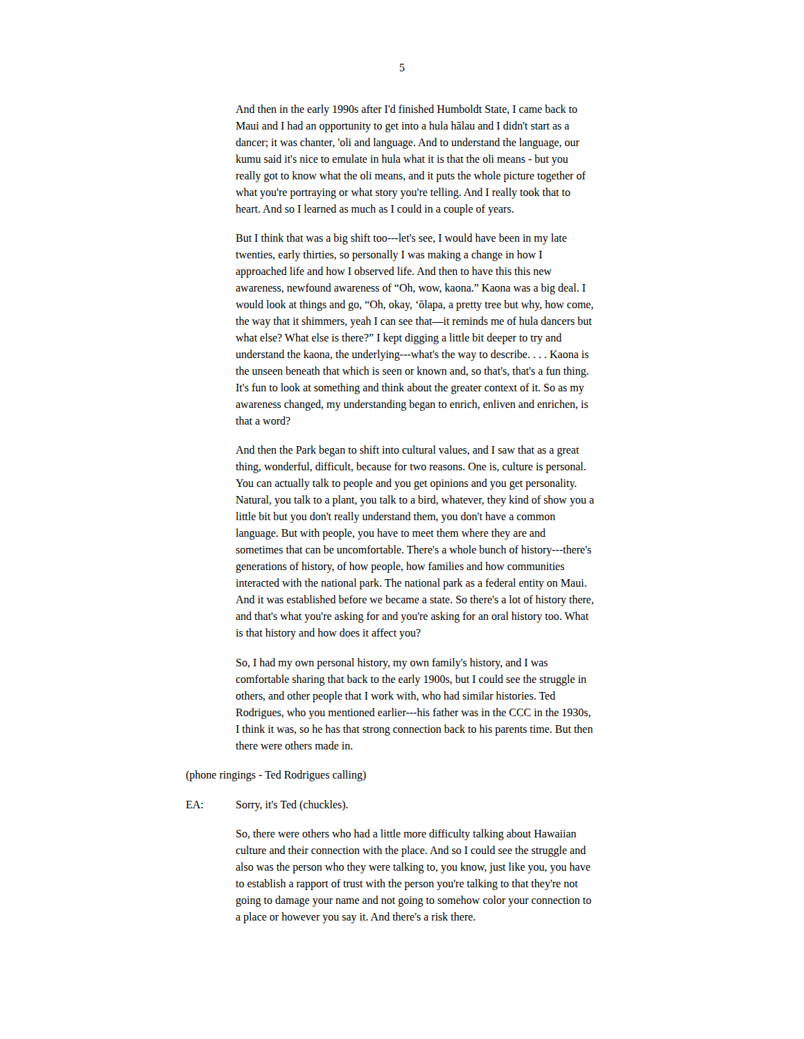5
And then in the early 1990s after I'd finished Humboldt State, I came back to Maui and I had an opportunity to get into a hula hālau and I didn't start as a dancer; it was chanter, 'oli and language. And to understand the language, our kumu said it's nice to emulate in hula what it is that the oli means - but you really got to know what the oli means, and it puts the whole picture together of what you're portraying or what story you're telling. And I really took that to heart. And so I learned as much as I could in a couple of years.
But I think that was a big shift too---let's see, I would have been in my late twenties, early thirties, so personally I was making a change in how I approached life and how I observed life. And then to have this this new awareness, newfound awareness of “Oh, wow, kaona.” Kaona was a big deal. I would look at things and go, “Oh, okay, ʻōlapa, a pretty tree but why, how come, the way that it shimmers, yeah I can see that—it reminds me of hula dancers but what else? What else is there?” I kept digging a little bit deeper to try and understand the kaona, the underlying---what's the way to describe. . . . Kaona is the unseen beneath that which is seen or known and, so that's, that's a fun thing. It's fun to look at something and think about the greater context of it. So as my awareness changed, my understanding began to enrich, enliven and enrichen, is that a word?
And then the Park began to shift into cultural values, and I saw that as a great thing, wonderful, difficult, because for two reasons. One is, culture is personal. You can actually talk to people and you get opinions and you get personality. Natural, you talk to a plant, you talk to a bird, whatever, they kind of show you a little bit but you don't really understand them, you don't have a common language. But with people, you have to meet them where they are and sometimes that can be uncomfortable. There's a whole bunch of history---there's generations of history, of how people, how families and how communities interacted with the national park. The national park as a federal entity on Maui. And it was established before we became a state. So there's a lot of history there, and that's what you're asking for and you're asking for an oral history too. What is that history and how does it affect you?
So, I had my own personal history, my own family's history, and I was comfortable sharing that back to the early 1900s, but I could see the struggle in others, and other people that I work with, who had similar histories. Ted Rodrigues, who you mentioned earlier---his father was in the CCC in the 1930s, I think it was, so he has that strong connection back to his parents time. But then there were others made in.
(phone ringings - Ted Rodrigues calling)
EA:
Sorry, it's Ted (chuckles).
So, there were others who had a little more difficulty talking about Hawaiian culture and their connection with the place. And so I could see the struggle and also was the person who they were talking to, you know, just like you, you have to establish a rapport of trust with the person you're talking to that they're not going to damage your name and not going to somehow color your connection to a place or however you say it. And there's a risk there.